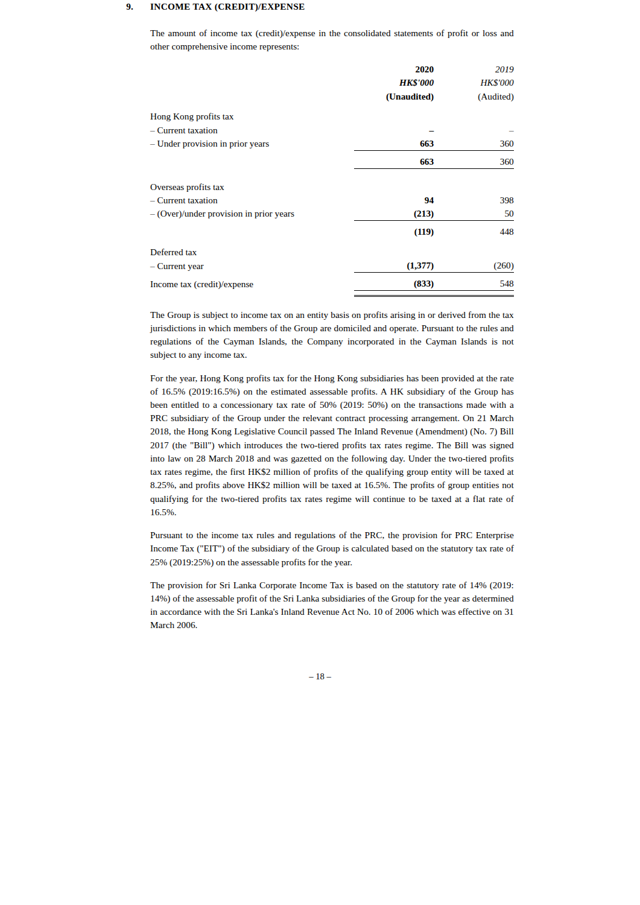9.
INCOME TAX (CREDIT)/EXPENSE
The amount of income tax (credit)/expense in the consolidated statements of profit or loss and other comprehensive income represents:
| | 2020 | 2019 |
| | HK$'000 | HK$'000 |
| | (Unaudited) | (Audited) |
| Hong Kong profits tax | | |
| – Current taxation | – | – |
| – Under provision in prior years | 663 | 360 |
| | 663 | 360 |
| Overseas profits tax | | |
| – Current taxation | 94 | 398 |
| – (Over)/under provision in prior years | (213) | 50 |
| | (119) | 448 |
| Deferred tax | | |
| – Current year | (1,377) | (260) |
| Income tax (credit)/expense | (833) | 548 |
The Group is subject to income tax on an entity basis on profits arising in or derived from the tax jurisdictions in which members of the Group are domiciled and operate. Pursuant to the rules and regulations of the Cayman Islands, the Company incorporated in the Cayman Islands is not subject to any income tax.
For the year, Hong Kong profits tax for the Hong Kong subsidiaries has been provided at the rate of 16.5% (2019:16.5%) on the estimated assessable profits. A HK subsidiary of the Group has been entitled to a concessionary tax rate of 50% (2019: 50%) on the transactions made with a PRC subsidiary of the Group under the relevant contract processing arrangement. On 21 March 2018, the Hong Kong Legislative Council passed The Inland Revenue (Amendment) (No. 7) Bill 2017 (the "Bill") which introduces the two-tiered profits tax rates regime. The Bill was signed into law on 28 March 2018 and was gazetted on the following day. Under the two-tiered profits tax rates regime, the first HK$2 million of profits of the qualifying group entity will be taxed at 8.25%, and profits above HK$2 million will be taxed at 16.5%. The profits of group entities not qualifying for the two-tiered profits tax rates regime will continue to be taxed at a flat rate of 16.5%.
Pursuant to the income tax rules and regulations of the PRC, the provision for PRC Enterprise Income Tax ("EIT") of the subsidiary of the Group is calculated based on the statutory tax rate of 25% (2019:25%) on the assessable profits for the year.
The provision for Sri Lanka Corporate Income Tax is based on the statutory rate of 14% (2019: 14%) of the assessable profit of the Sri Lanka subsidiaries of the Group for the year as determined in accordance with the Sri Lanka's Inland Revenue Act No. 10 of 2006 which was effective on 31 March 2006.
– 18 –